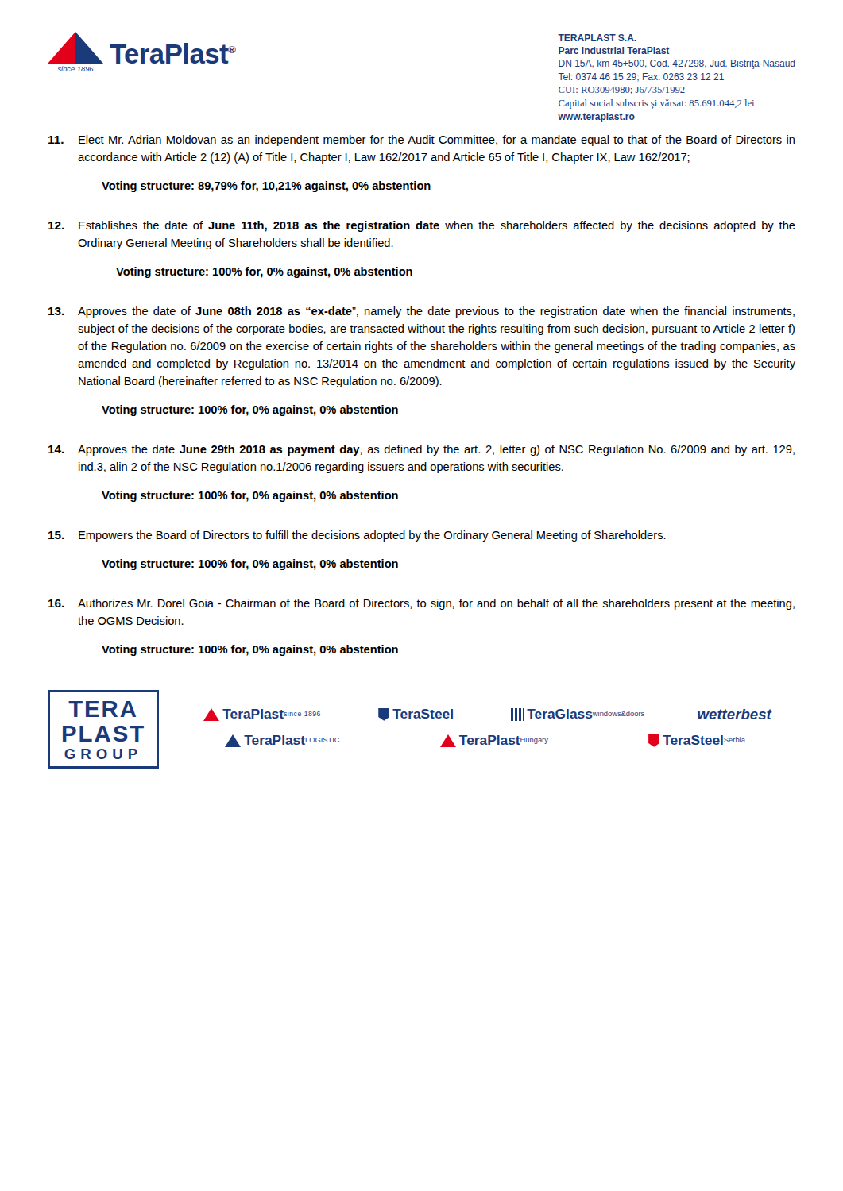since 1896
TeraPlast®
TERAPLAST S.A.
Parc Industrial TeraPlast
DN 15A, km 45+500, Cod. 427298, Jud. Bistriţa-Năsăud
Tel: 0374 46 15 29; Fax: 0263 23 12 21
CUI: RO3094980; J6/735/1992
Capital social subscris şi vărsat: 85.691.044,2 lei
www.teraplast.ro
11. Elect Mr. Adrian Moldovan as an independent member for the Audit Committee, for a mandate equal to that of the Board of Directors in accordance with Article 2 (12) (A) of Title I, Chapter I, Law 162/2017 and Article 65 of Title I, Chapter IX, Law 162/2017;
Voting structure: 89,79% for, 10,21% against, 0% abstention
12. Establishes the date of June 11th, 2018 as the registration date when the shareholders affected by the decisions adopted by the Ordinary General Meeting of Shareholders shall be identified.
Voting structure: 100% for, 0% against, 0% abstention
13. Approves the date of June 08th 2018 as “ex-date”, namely the date previous to the registration date when the financial instruments, subject of the decisions of the corporate bodies, are transacted without the rights resulting from such decision, pursuant to Article 2 letter f) of the Regulation no. 6/2009 on the exercise of certain rights of the shareholders within the general meetings of the trading companies, as amended and completed by Regulation no. 13/2014 on the amendment and completion of certain regulations issued by the Security National Board (hereinafter referred to as NSC Regulation no. 6/2009).
Voting structure: 100% for, 0% against, 0% abstention
14. Approves the date June 29th 2018 as payment day, as defined by the art. 2, letter g) of NSC Regulation No. 6/2009 and by art. 129, ind.3, alin 2 of the NSC Regulation no.1/2006 regarding issuers and operations with securities.
Voting structure: 100% for, 0% against, 0% abstention
15. Empowers the Board of Directors to fulfill the decisions adopted by the Ordinary General Meeting of Shareholders.
Voting structure: 100% for, 0% against, 0% abstention
16. Authorizes Mr. Dorel Goia - Chairman of the Board of Directors, to sign, for and on behalf of all the shareholders present at the meeting, the OGMS Decision.
Voting structure: 100% for, 0% against, 0% abstention
TERA
PLAST
GROUP
TeraPlastsince 1896
TeraSteel
TeraGlasswindows&doors
wetterbest
TeraPlastLOGISTIC
TeraPlastHungary
TeraSteelSerbia